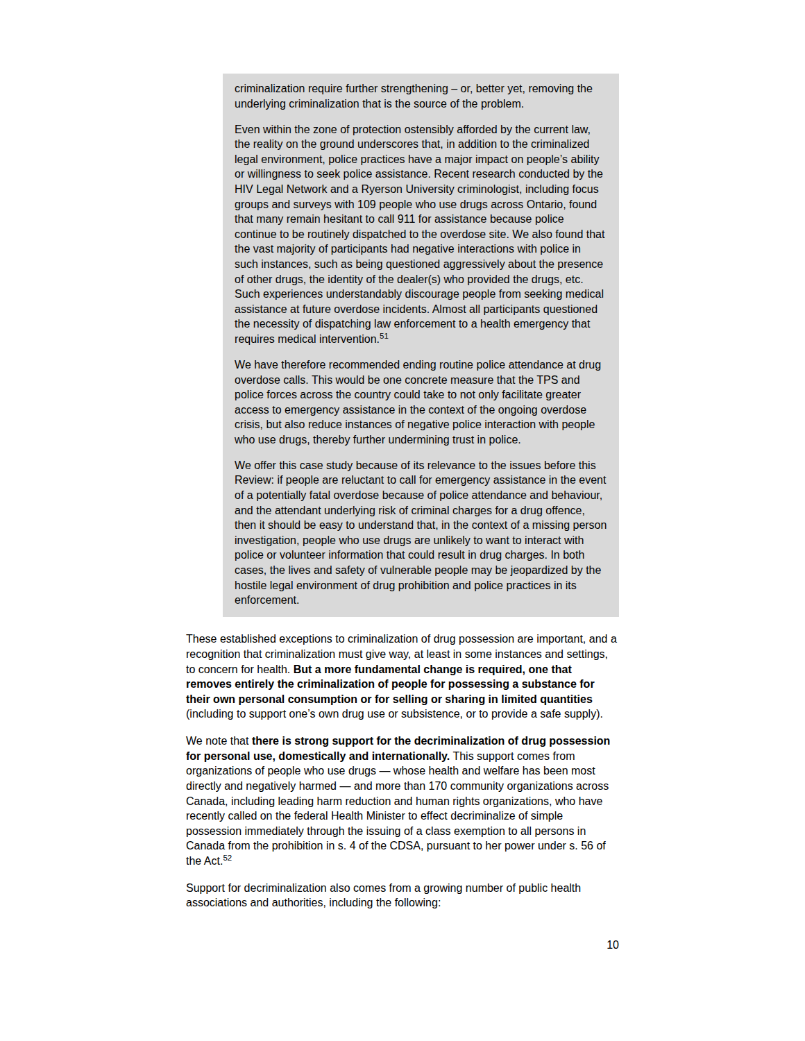criminalization require further strengthening – or, better yet, removing the underlying criminalization that is the source of the problem.
Even within the zone of protection ostensibly afforded by the current law, the reality on the ground underscores that, in addition to the criminalized legal environment, police practices have a major impact on people’s ability or willingness to seek police assistance. Recent research conducted by the HIV Legal Network and a Ryerson University criminologist, including focus groups and surveys with 109 people who use drugs across Ontario, found that many remain hesitant to call 911 for assistance because police continue to be routinely dispatched to the overdose site. We also found that the vast majority of participants had negative interactions with police in such instances, such as being questioned aggressively about the presence of other drugs, the identity of the dealer(s) who provided the drugs, etc. Such experiences understandably discourage people from seeking medical assistance at future overdose incidents. Almost all participants questioned the necessity of dispatching law enforcement to a health emergency that requires medical intervention.51
We have therefore recommended ending routine police attendance at drug overdose calls. This would be one concrete measure that the TPS and police forces across the country could take to not only facilitate greater access to emergency assistance in the context of the ongoing overdose crisis, but also reduce instances of negative police interaction with people who use drugs, thereby further undermining trust in police.
We offer this case study because of its relevance to the issues before this Review: if people are reluctant to call for emergency assistance in the event of a potentially fatal overdose because of police attendance and behaviour, and the attendant underlying risk of criminal charges for a drug offence, then it should be easy to understand that, in the context of a missing person investigation, people who use drugs are unlikely to want to interact with police or volunteer information that could result in drug charges. In both cases, the lives and safety of vulnerable people may be jeopardized by the hostile legal environment of drug prohibition and police practices in its enforcement.
These established exceptions to criminalization of drug possession are important, and a recognition that criminalization must give way, at least in some instances and settings, to concern for health. But a more fundamental change is required, one that removes entirely the criminalization of people for possessing a substance for their own personal consumption or for selling or sharing in limited quantities (including to support one’s own drug use or subsistence, or to provide a safe supply).
We note that there is strong support for the decriminalization of drug possession for personal use, domestically and internationally. This support comes from organizations of people who use drugs — whose health and welfare has been most directly and negatively harmed — and more than 170 community organizations across Canada, including leading harm reduction and human rights organizations, who have recently called on the federal Health Minister to effect decriminalize of simple possession immediately through the issuing of a class exemption to all persons in Canada from the prohibition in s. 4 of the CDSA, pursuant to her power under s. 56 of the Act.52
Support for decriminalization also comes from a growing number of public health associations and authorities, including the following:
10